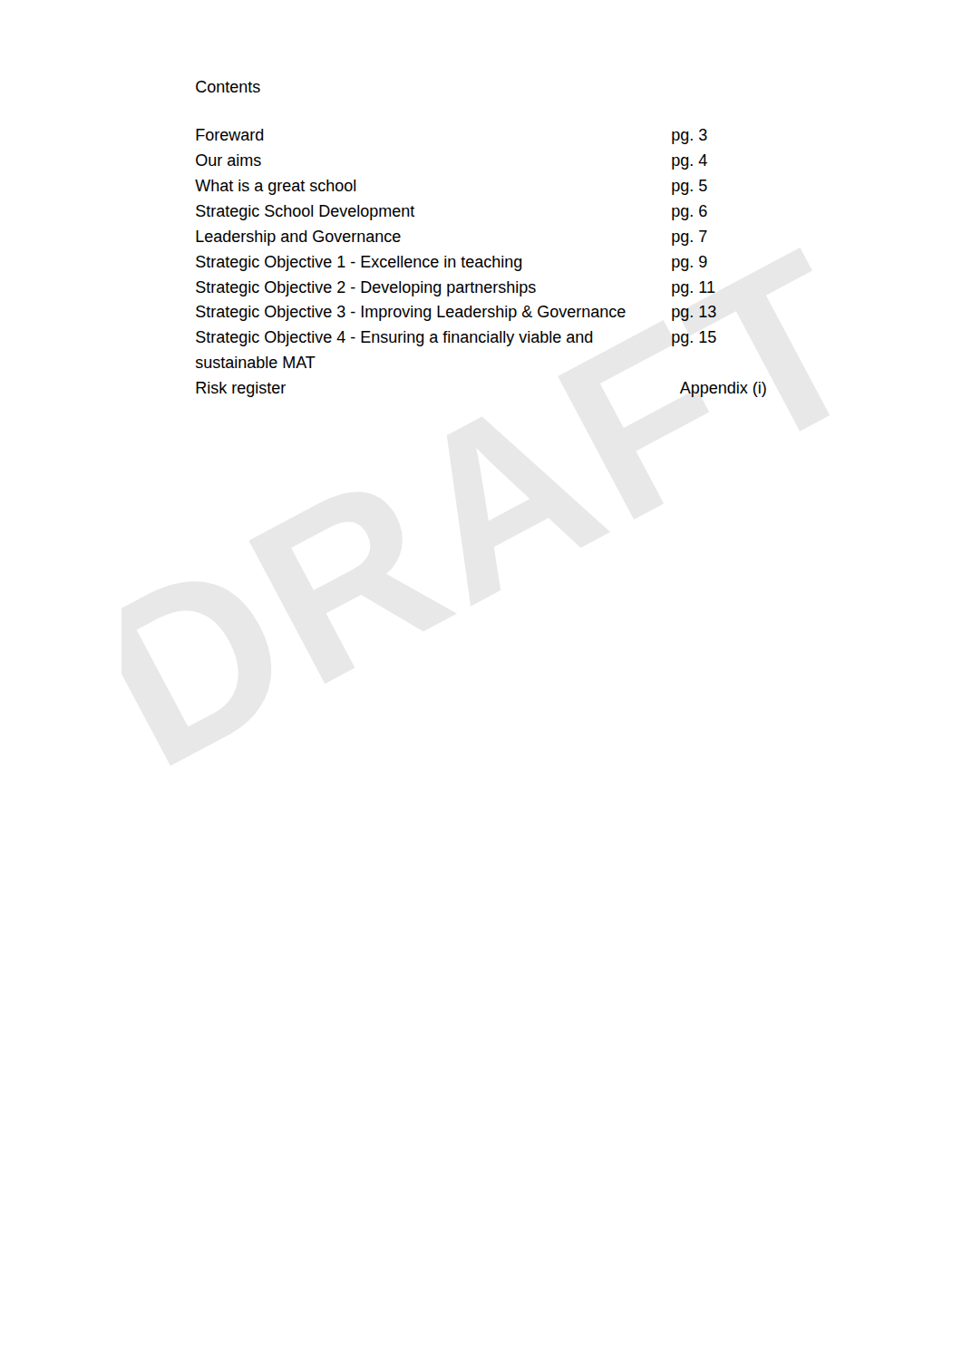DRAFT
Contents
| Foreward | pg. 3 |
| Our aims | pg. 4 |
| What is a great school | pg. 5 |
| Strategic School Development | pg. 6 |
| Leadership and Governance | pg. 7 |
| Strategic Objective 1 - Excellence in teaching | pg. 9 |
| Strategic Objective 2 - Developing partnerships | pg. 11 |
| Strategic Objective 3 - Improving Leadership & Governance | pg. 13 |
| Strategic Objective 4 - Ensuring a financially viable and sustainable MAT | pg. 15 |
| Risk register | Appendix (i) |